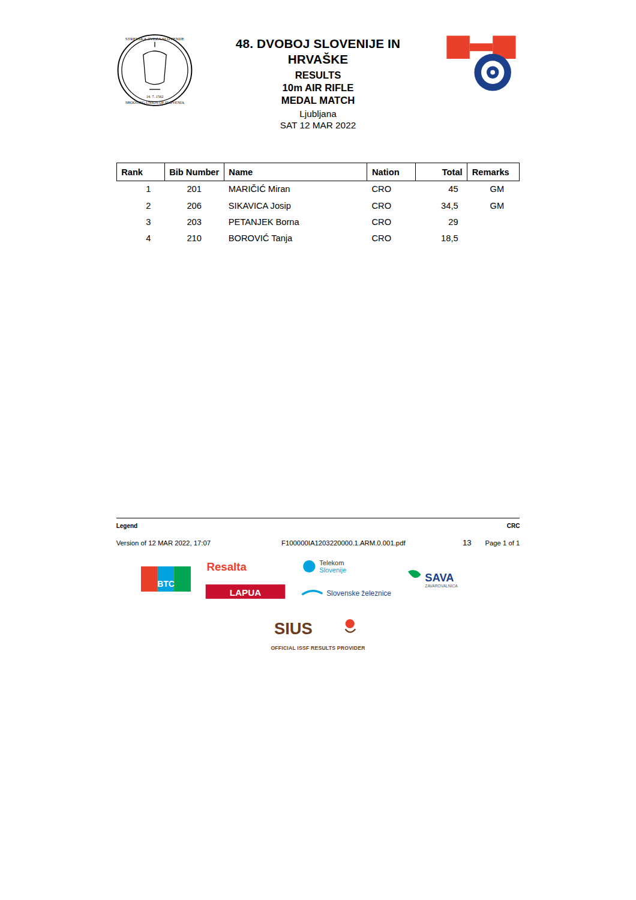48. DVOBOJ SLOVENIJE IN HRVAŠKE
RESULTS
10m AIR RIFLE
MEDAL MATCH
Ljubljana
SAT 12 MAR 2022
| Rank | Bib Number | Name | Nation | Total | Remarks |
| --- | --- | --- | --- | --- | --- |
| 1 | 201 | MARIČIĆ Miran | CRO | 45 | GM |
| 2 | 206 | SIKAVICA Josip | CRO | 34,5 | GM |
| 3 | 203 | PETANJEK Borna | CRO | 29 | |
| 4 | 210 | BOROVIĆ Tanja | CRO | 18,5 | |
Legend CRC
Version of 12 MAR 2022, 17:07 F100000IA1203220000.1.ARM.0.001.pdf 13 Page 1 of 1
OFFICIAL ISSF RESULTS PROVIDER